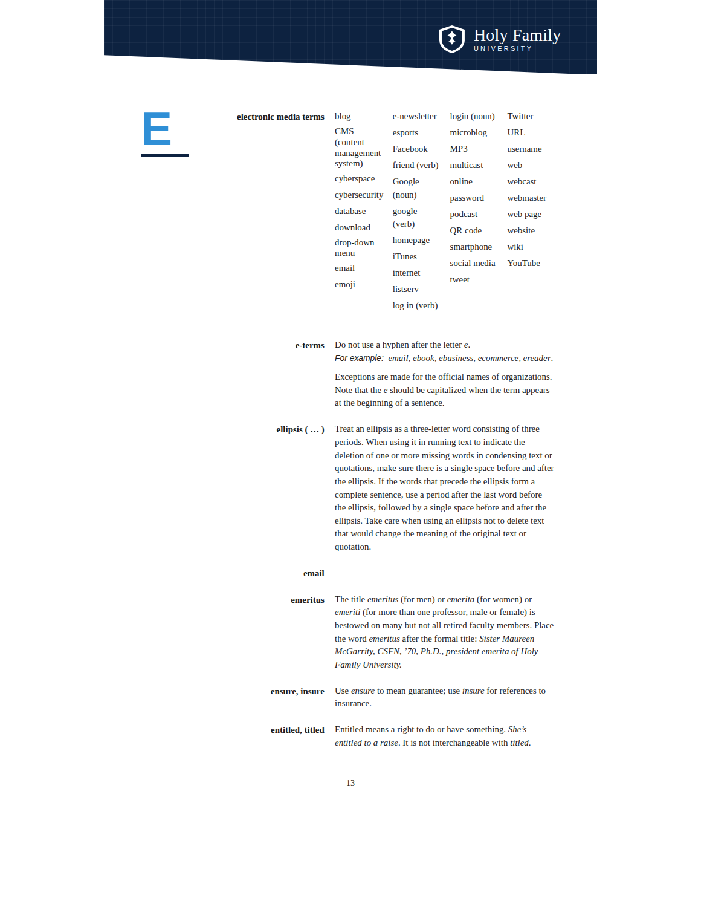Holy Family University
E
electronic media terms
blog
CMS
(content
management
system)
cyberspace
cybersecurity
database
download
drop-down
menu
email
emoji
e-newsletter
esports
Facebook
friend (verb)
Google (noun)
google (verb)
homepage
iTunes
internet
listserv
log in (verb)
login (noun)
microblog
MP3
multicast
online
password
podcast
QR code
smartphone
social media
tweet
Twitter
URL
username
web
webcast
webmaster
web page
website
wiki
YouTube
e-terms
Do not use a hyphen after the letter e.
For example: email, ebook, ebusiness, ecommerce, ereader.
Exceptions are made for the official names of organizations.
Note that the e should be capitalized when the term appears at the beginning of a sentence.
ellipsis ( … )
Treat an ellipsis as a three-letter word consisting of three periods. When using it in running text to indicate the deletion of one or more missing words in condensing text or quotations, make sure there is a single space before and after the ellipsis. If the words that precede the ellipsis form a complete sentence, use a period after the last word before the ellipsis, followed by a single space before and after the ellipsis. Take care when using an ellipsis not to delete text that would change the meaning of the original text or quotation.
email
emeritus
The title emeritus (for men) or emerita (for women) or emeriti (for more than one professor, male or female) is bestowed on many but not all retired faculty members. Place the word emeritus after the formal title: Sister Maureen McGarrity, CSFN, ’70, Ph.D., president emerita of Holy Family University.
ensure, insure
Use ensure to mean guarantee; use insure for references to insurance.
entitled, titled
Entitled means a right to do or have something. She’s entitled to a raise. It is not interchangeable with titled.
13